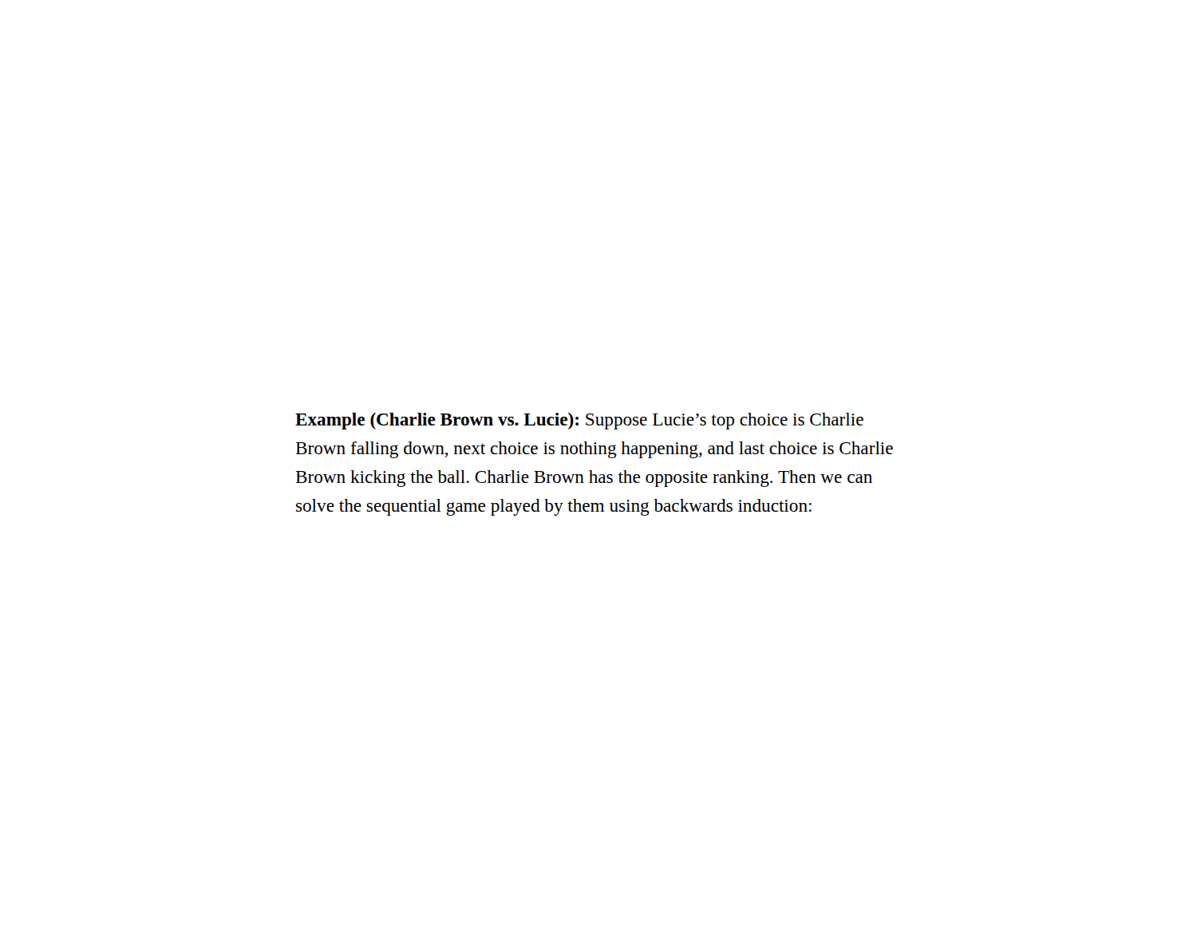Example (Charlie Brown vs. Lucie): Suppose Lucie’s top choice is Charlie Brown falling down, next choice is nothing happening, and last choice is Charlie Brown kicking the ball. Charlie Brown has the opposite ranking. Then we can solve the sequential game played by them using backwards induction: